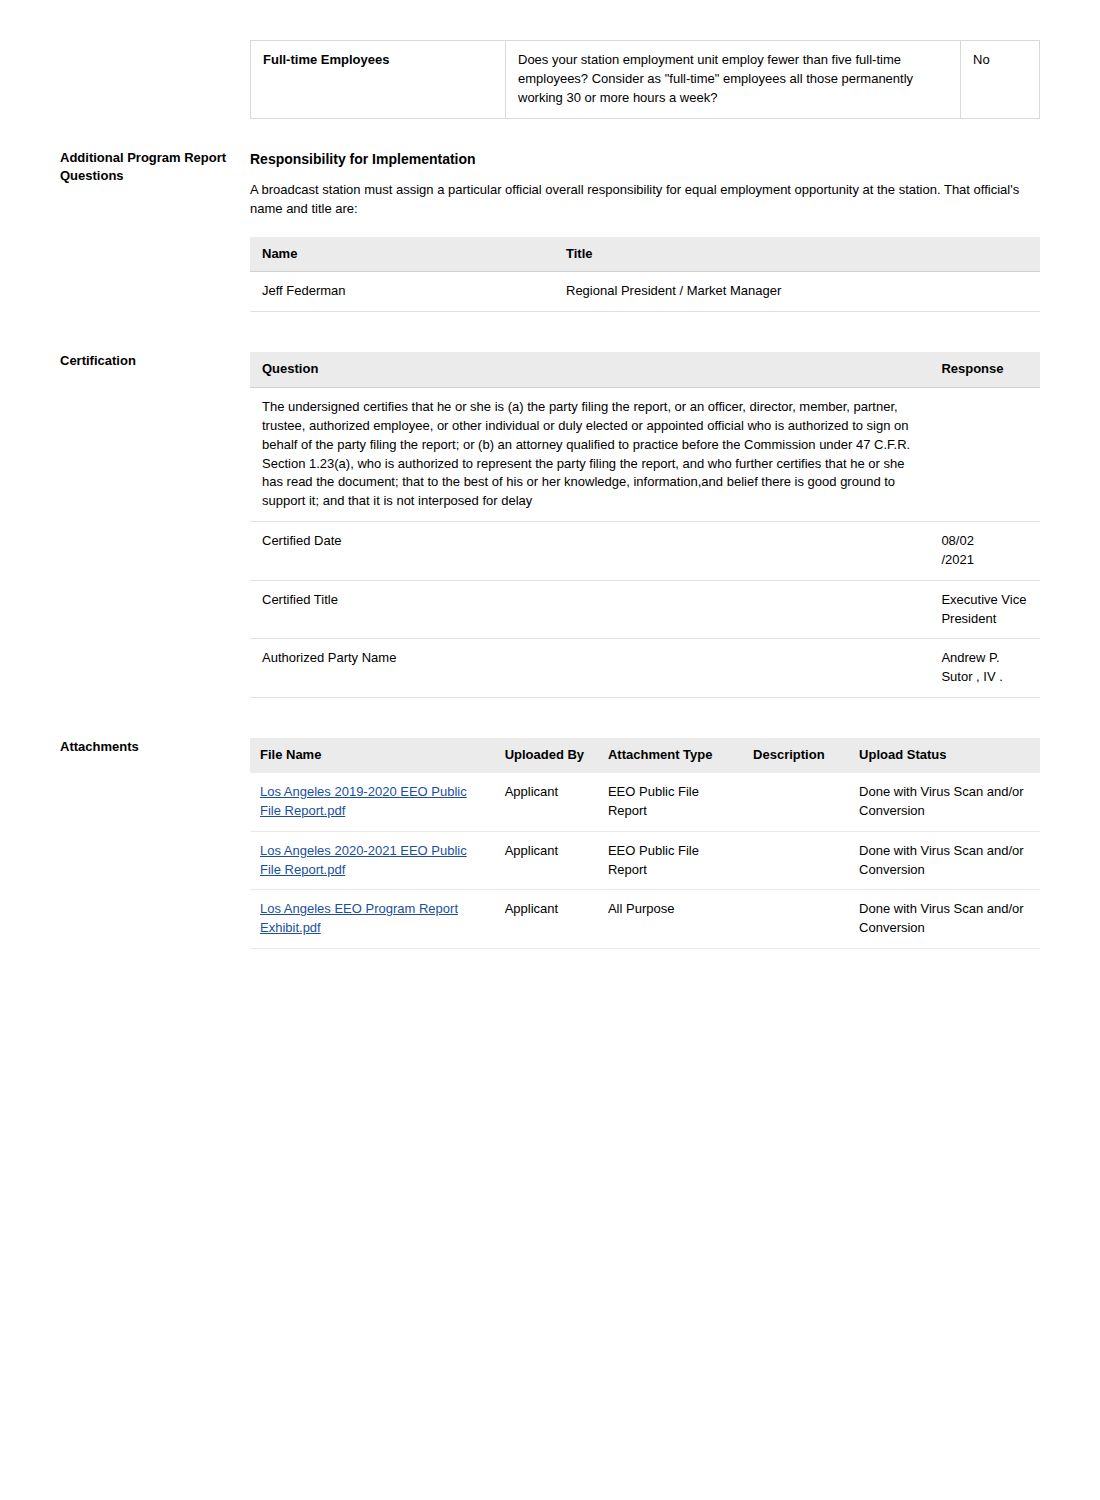| Full-time Employees | Does your station employment unit employ fewer than five full-time employees? Consider as "full-time" employees all those permanently working 30 or more hours a week? | No |
Additional Program Report Questions
Responsibility for Implementation
A broadcast station must assign a particular official overall responsibility for equal employment opportunity at the station. That official's name and title are:
| Name | Title |
| --- | --- |
| Jeff Federman | Regional President / Market Manager |
Certification
| Question | Response |
| --- | --- |
| The undersigned certifies that he or she is (a) the party filing the report, or an officer, director, member, partner, trustee, authorized employee, or other individual or duly elected or appointed official who is authorized to sign on behalf of the party filing the report; or (b) an attorney qualified to practice before the Commission under 47 C.F.R. Section 1.23(a), who is authorized to represent the party filing the report, and who further certifies that he or she has read the document; that to the best of his or her knowledge, information,and belief there is good ground to support it; and that it is not interposed for delay | |
| Certified Date | 08/02 /2021 |
| Certified Title | Executive Vice President |
| Authorized Party Name | Andrew P. Sutor , IV . |
Attachments
| File Name | Uploaded By | Attachment Type | Description | Upload Status |
| --- | --- | --- | --- | --- |
| Los Angeles 2019-2020 EEO Public File Report.pdf | Applicant | EEO Public File Report | | Done with Virus Scan and/or Conversion |
| Los Angeles 2020-2021 EEO Public File Report.pdf | Applicant | EEO Public File Report | | Done with Virus Scan and/or Conversion |
| Los Angeles EEO Program Report Exhibit.pdf | Applicant | All Purpose | | Done with Virus Scan and/or Conversion |